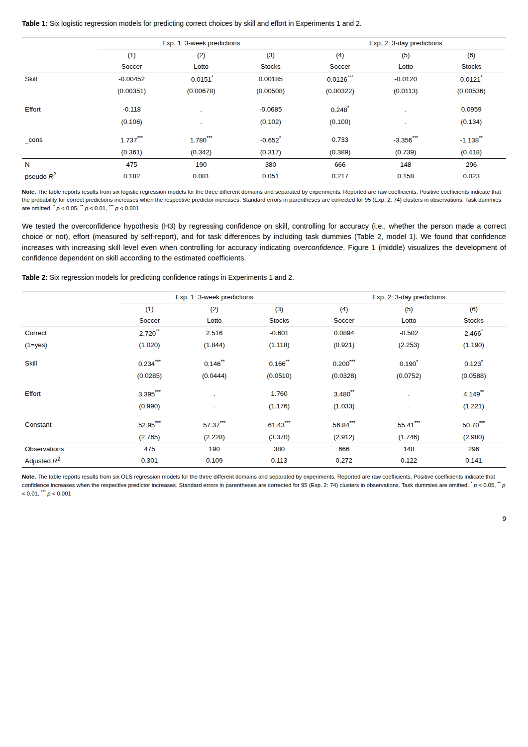Table 1: Six logistic regression models for predicting correct choices by skill and effort in Experiments 1 and 2.
| | Exp. 1: 3-week predictions | Exp. 2: 3-day predictions |
| | (1) | (2) | (3) | (4) | (5) | (6) |
| | Soccer | Lotto | Stocks | Soccer | Lotto | Stocks |
| Skill | -0.00452 | -0.0151 * | 0.00185 | 0.0126 *** | -0.0120 | 0.0121 * |
| | (0.00351) | (0.00678) | (0.00508) | (0.00322) | (0.0113) | (0.00536) |
| Effort | -0.118 | . | -0.0685 | 0.248 * | . | 0.0959 |
| | (0.106) | . | (0.102) | (0.100) | . | (0.134) |
| _cons | 1.737 *** | 1.780 *** | -0.652 * | 0.733 | -3.356 *** | -1.138 ** |
| | (0.361) | (0.342) | (0.317) | (0.389) | (0.739) | (0.418) |
| N | 475 | 190 | 380 | 666 | 148 | 296 |
| pseudo R 2 | 0.182 | 0.081 | 0.051 | 0.217 | 0.158 | 0.023 |
Note. The table reports results from six logistic regression models for the three different domains and separated by experiments. Reported are raw coefficients. Positive coefficients indicate that the probability for correct predictions increases when the respective predictor increases. Standard errors in parentheses are corrected for 95 (Exp. 2: 74) clusters in observations. Task dummies are omitted. * p < 0.05, ** p < 0.01, *** p < 0.001
We tested the overconfidence hypothesis (H3) by regressing confidence on skill, controlling for accuracy (i.e., whether the person made a correct choice or not), effort (measured by self-report), and for task differences by including task dummies (Table 2, model 1). We found that confidence increases with increasing skill level even when controlling for accuracy indicating overconfidence. Figure 1 (middle) visualizes the development of confidence dependent on skill according to the estimated coefficients.
Table 2: Six regression models for predicting confidence ratings in Experiments 1 and 2.
| | Exp. 1: 3-week predictions | Exp. 2: 3-day predictions |
| | (1) | (2) | (3) | (4) | (5) | (6) |
| | Soccer | Lotto | Stocks | Soccer | Lotto | Stocks |
| Correct | 2.720 ** | 2.516 | -0.601 | 0.0894 | -0.502 | 2.466 * |
| (1=yes) | (1.020) | (1.844) | (1.118) | (0.921) | (2.253) | (1.190) |
| Skill | 0.234 *** | 0.146 ** | 0.166 ** | 0.200 *** | 0.190 * | 0.123 * |
| | (0.0285) | (0.0444) | (0.0510) | (0.0328) | (0.0752) | (0.0588) |
| Effort | 3.395 *** | . | 1.760 | 3.480 ** | . | 4.149 ** |
| | (0.990) | . | (1.176) | (1.033) | . | (1.221) |
| Constant | 52.95 *** | 57.37 *** | 61.43 *** | 56.84 *** | 55.41 *** | 50.70 *** |
| | (2.765) | (2.228) | (3.370) | (2.912) | (1.746) | (2.980) |
| Observations | 475 | 190 | 380 | 666 | 148 | 296 |
| Adjusted R 2 | 0.301 | 0.109 | 0.113 | 0.272 | 0.122 | 0.141 |
Note. The table reports results from six OLS regression models for the three different domains and separated by experiments. Reported are raw coefficients. Positive coefficients indicate that confidence increases when the respective predictor increases. Standard errors in parentheses are corrected for 95 (Exp. 2: 74) clusters in observations. Task dummies are omitted. * p < 0.05, ** p < 0.01, *** p < 0.001
9